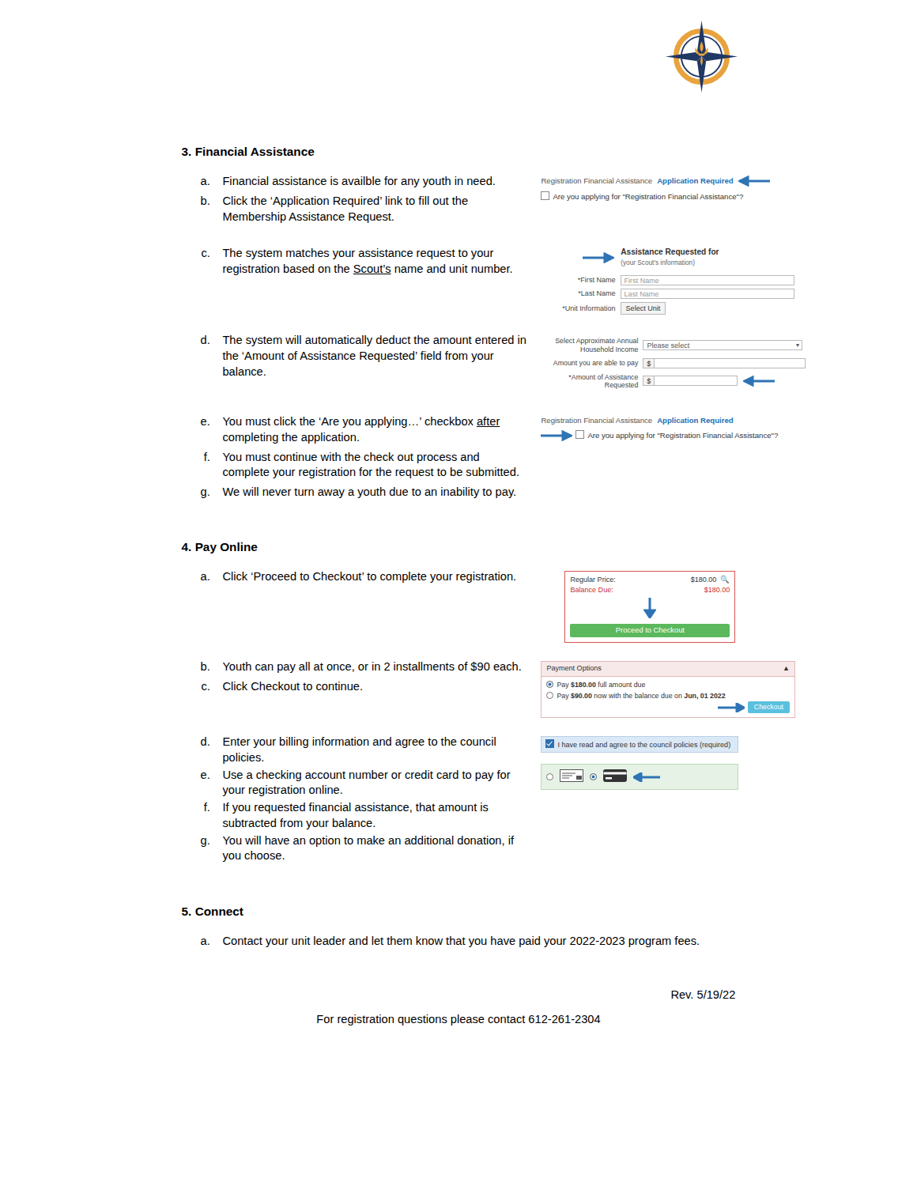3. Financial Assistance
Financial assistance is availble for any youth in need.
Click the ‘Application Required’ link to fill out the Membership Assistance Request.
Registration Financial Assistance Application Required
Are you applying for "Registration Financial Assistance"?
The system matches your assistance request to your registration based on the Scout’s name and unit number.
Assistance Requested for
(your Scout's information)
| *First Name | First Name |
| *Last Name | Last Name |
| *Unit Information | Select Unit |
The system will automatically deduct the amount entered in the ‘Amount of Assistance Requested’ field from your balance.
| Select Approximate Annual Household Income | Please select |
| Amount you are able to pay | $ |
| *Amount of Assistance Requested | $ |
You must click the ‘Are you applying…’ checkbox after completing the application.
You must continue with the check out process and complete your registration for the request to be submitted.
We will never turn away a youth due to an inability to pay.
Registration Financial Assistance Application Required
Are you applying for "Registration Financial Assistance"?
4. Pay Online
Click ‘Proceed to Checkout’ to complete your registration.
Regular Price:$180.00 🔍
Balance Due:$180.00
Proceed to Checkout
Youth can pay all at once, or in 2 installments of $90 each.
Click Checkout to continue.
Payment Options▲
Pay $180.00 full amount due
Pay $90.00 now with the balance due on Jun, 01 2022
Checkout
Enter your billing information and agree to the council policies.
Use a checking account number or credit card to pay for your registration online.
If you requested financial assistance, that amount is subtracted from your balance.
You will have an option to make an additional donation, if you choose.
I have read and agree to the council policies (required)
5. Connect
Contact your unit leader and let them know that you have paid your 2022-2023 program fees.
Rev. 5/19/22
For registration questions please contact 612-261-2304